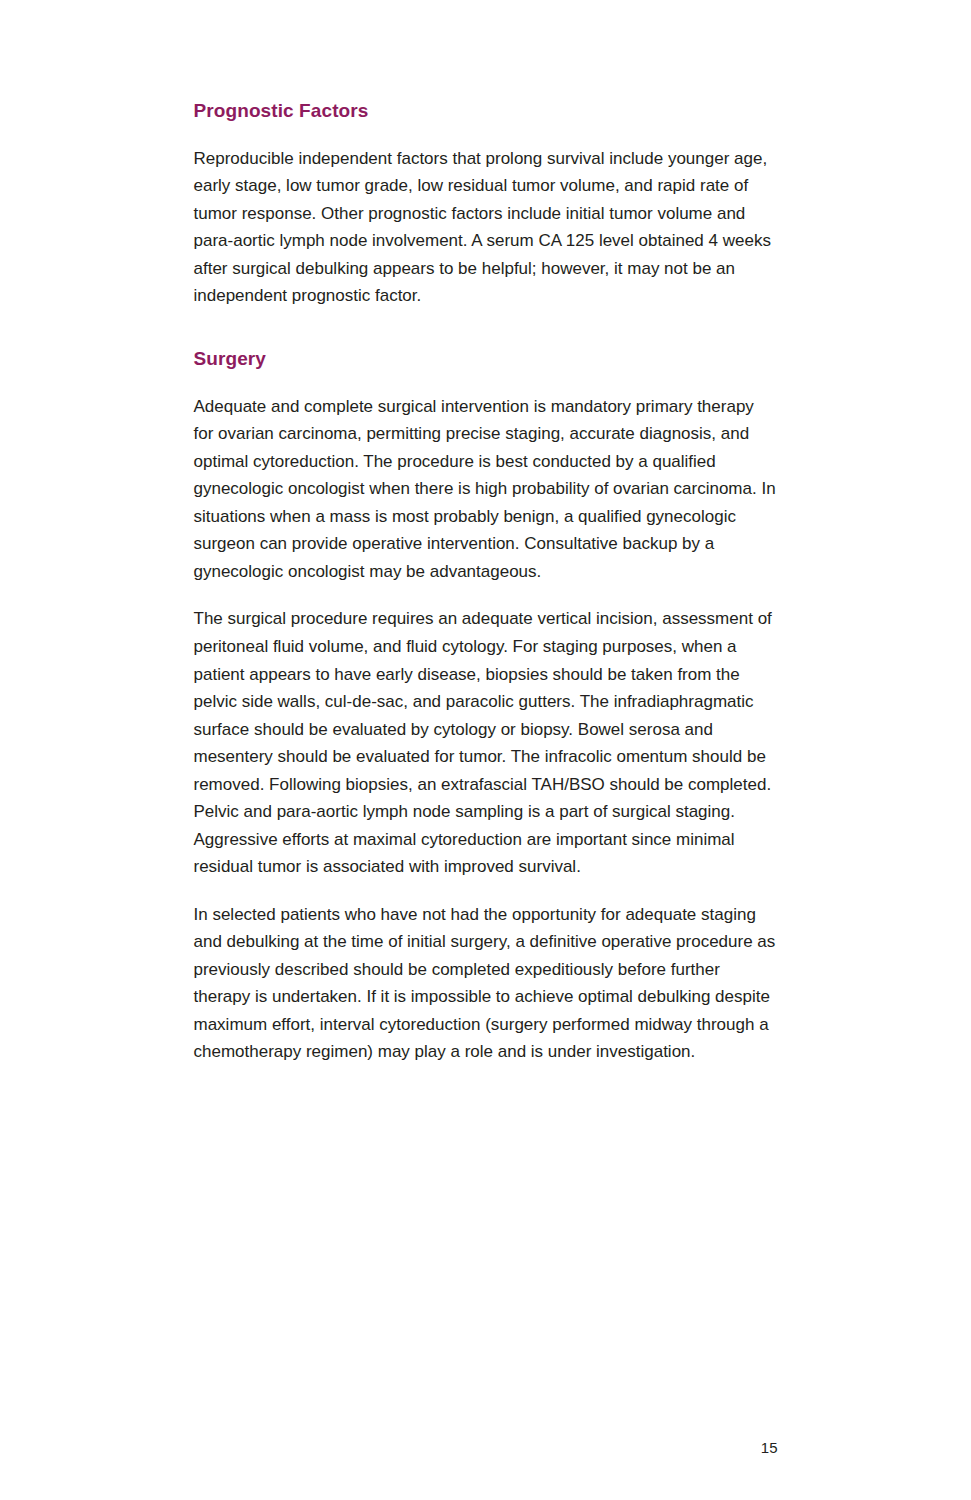Prognostic Factors
Reproducible independent factors that prolong survival include younger age, early stage, low tumor grade, low residual tumor volume, and rapid rate of tumor response. Other prognostic factors include initial tumor volume and para-aortic lymph node involvement. A serum CA 125 level obtained 4 weeks after surgical debulking appears to be helpful; however, it may not be an independent prognostic factor.
Surgery
Adequate and complete surgical intervention is mandatory primary therapy for ovarian carcinoma, permitting precise staging, accurate diagnosis, and optimal cytoreduction. The procedure is best conducted by a qualified gynecologic oncologist when there is high probability of ovarian carcinoma. In situations when a mass is most probably benign, a qualified gynecologic surgeon can provide operative intervention. Consultative backup by a gynecologic oncologist may be advantageous.
The surgical procedure requires an adequate vertical incision, assessment of peritoneal fluid volume, and fluid cytology. For staging purposes, when a patient appears to have early disease, biopsies should be taken from the pelvic side walls, cul-de-sac, and paracolic gutters. The infradiaphragmatic surface should be evaluated by cytology or biopsy. Bowel serosa and mesentery should be evaluated for tumor. The infracolic omentum should be removed. Following biopsies, an extrafascial TAH/BSO should be completed. Pelvic and para-aortic lymph node sampling is a part of surgical staging. Aggressive efforts at maximal cytoreduction are important since minimal residual tumor is associated with improved survival.
In selected patients who have not had the opportunity for adequate staging and debulking at the time of initial surgery, a definitive operative procedure as previously described should be completed expeditiously before further therapy is undertaken. If it is impossible to achieve optimal debulking despite maximum effort, interval cytoreduction (surgery performed midway through a chemotherapy regimen) may play a role and is under investigation.
15